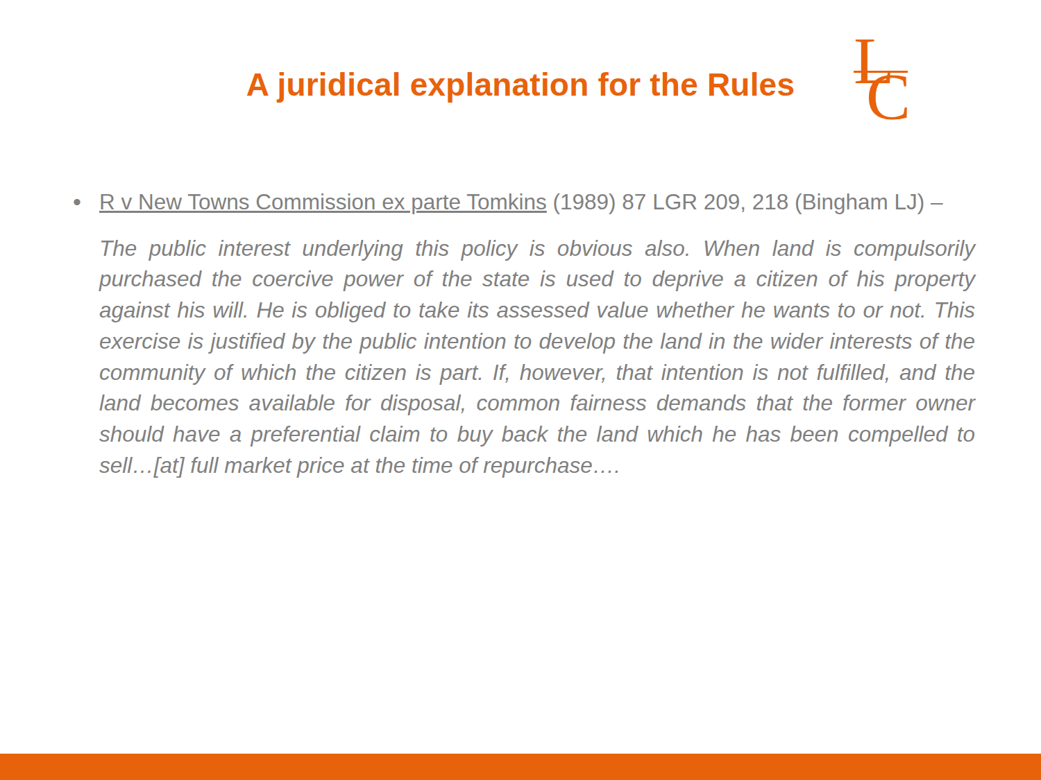L C
A juridical explanation for the Rules
R v New Towns Commission ex parte Tomkins (1989) 87 LGR 209, 218 (Bingham LJ) –
The public interest underlying this policy is obvious also. When land is compulsorily purchased the coercive power of the state is used to deprive a citizen of his property against his will. He is obliged to take its assessed value whether he wants to or not. This exercise is justified by the public intention to develop the land in the wider interests of the community of which the citizen is part. If, however, that intention is not fulfilled, and the land becomes available for disposal, common fairness demands that the former owner should have a preferential claim to buy back the land which he has been compelled to sell…[at] full market price at the time of repurchase….